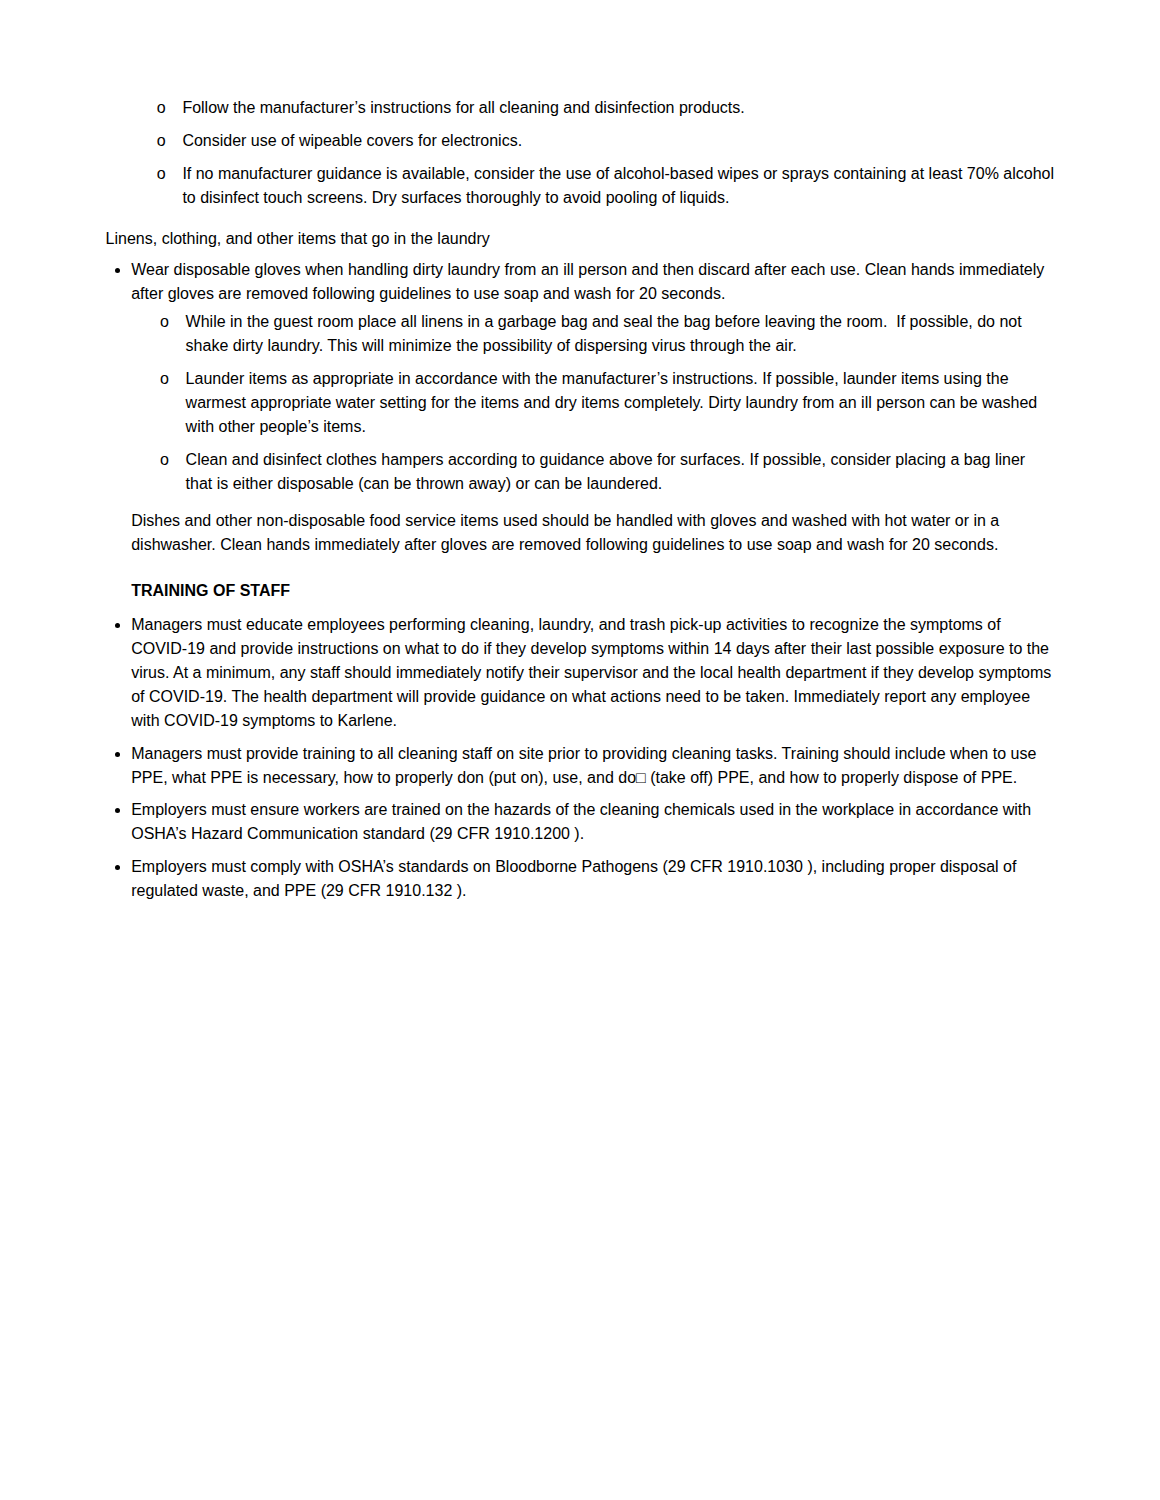Follow the manufacturer’s instructions for all cleaning and disinfection products.
Consider use of wipeable covers for electronics.
If no manufacturer guidance is available, consider the use of alcohol-based wipes or sprays containing at least 70% alcohol to disinfect touch screens. Dry surfaces thoroughly to avoid pooling of liquids.
Linens, clothing, and other items that go in the laundry
Wear disposable gloves when handling dirty laundry from an ill person and then discard after each use. Clean hands immediately after gloves are removed following guidelines to use soap and wash for 20 seconds.
While in the guest room place all linens in a garbage bag and seal the bag before leaving the room. If possible, do not shake dirty laundry. This will minimize the possibility of dispersing virus through the air.
Launder items as appropriate in accordance with the manufacturer’s instructions. If possible, launder items using the warmest appropriate water setting for the items and dry items completely. Dirty laundry from an ill person can be washed with other people’s items.
Clean and disinfect clothes hampers according to guidance above for surfaces. If possible, consider placing a bag liner that is either disposable (can be thrown away) or can be laundered.
Dishes and other non-disposable food service items used should be handled with gloves and washed with hot water or in a dishwasher. Clean hands immediately after gloves are removed following guidelines to use soap and wash for 20 seconds.
TRAINING OF STAFF
Managers must educate employees performing cleaning, laundry, and trash pick-up activities to recognize the symptoms of COVID-19 and provide instructions on what to do if they develop symptoms within 14 days after their last possible exposure to the virus. At a minimum, any staff should immediately notify their supervisor and the local health department if they develop symptoms of COVID-19. The health department will provide guidance on what actions need to be taken. Immediately report any employee with COVID-19 symptoms to Karlene.
Managers must provide training to all cleaning staff on site prior to providing cleaning tasks. Training should include when to use PPE, what PPE is necessary, how to properly don (put on), use, and do□ (take off) PPE, and how to properly dispose of PPE.
Employers must ensure workers are trained on the hazards of the cleaning chemicals used in the workplace in accordance with OSHA’s Hazard Communication standard (29 CFR 1910.1200 ).
Employers must comply with OSHA’s standards on Bloodborne Pathogens (29 CFR 1910.1030 ), including proper disposal of regulated waste, and PPE (29 CFR 1910.132 ).